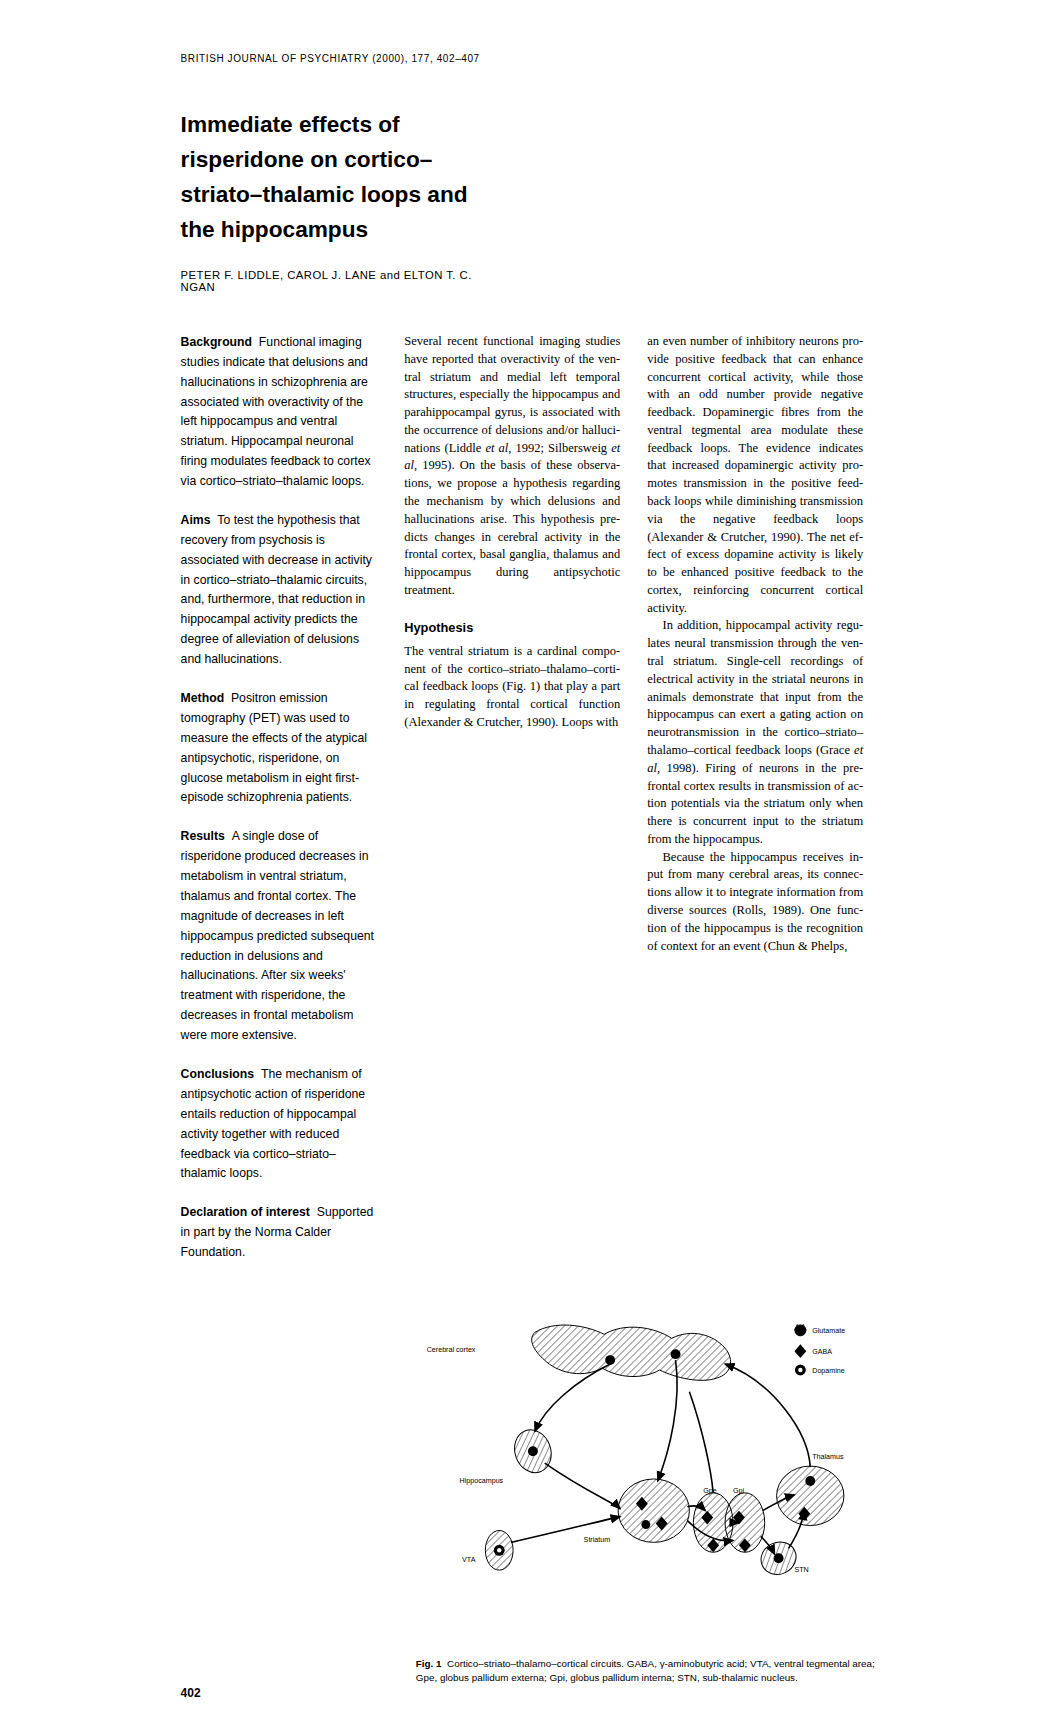BRITISH JOURNAL OF PSYCHIATRY (2000), 177, 402–407
Immediate effects of risperidone on cortico–striato–thalamic loops and the hippocampus
PETER F. LIDDLE, CAROL J. LANE and ELTON T. C. NGAN
Background Functional imaging studies indicate that delusions and hallucinations in schizophrenia are associated with overactivity of the left hippocampus and ventral striatum. Hippocampal neuronal firing modulates feedback to cortex via cortico–striato–thalamic loops.
Aims To test the hypothesis that recovery from psychosis is associated with decrease in activity in cortico–striato–thalamic circuits, and, furthermore, that reduction in hippocampal activity predicts the degree of alleviation of delusions and hallucinations.
Method Positron emission tomography (PET) was used to measure the effects of the atypical antipsychotic, risperidone, on glucose metabolism in eight first-episode schizophrenia patients.
Results A single dose of risperidone produced decreases in metabolism in ventral striatum, thalamus and frontal cortex. The magnitude of decreases in left hippocampus predicted subsequent reduction in delusions and hallucinations. After six weeks' treatment with risperidone, the decreases in frontal metabolism were more extensive.
Conclusions The mechanism of antipsychotic action of risperidone entails reduction of hippocampal activity together with reduced feedback via cortico–striato–thalamic loops.
Declaration of interest Supported in part by the Norma Calder Foundation.
Several recent functional imaging studies have reported that overactivity of the ventral striatum and medial left temporal structures, especially the hippocampus and parahippocampal gyrus, is associated with the occurrence of delusions and/or hallucinations (Liddle et al, 1992; Silbersweig et al, 1995). On the basis of these observations, we propose a hypothesis regarding the mechanism by which delusions and hallucinations arise. This hypothesis predicts changes in cerebral activity in the frontal cortex, basal ganglia, thalamus and hippocampus during antipsychotic treatment.
Hypothesis
The ventral striatum is a cardinal component of the cortico–striato–thalamo–cortical feedback loops (Fig. 1) that play a part in regulating frontal cortical function (Alexander & Crutcher, 1990). Loops with
an even number of inhibitory neurons provide positive feedback that can enhance concurrent cortical activity, while those with an odd number provide negative feedback. Dopaminergic fibres from the ventral tegmental area modulate these feedback loops. The evidence indicates that increased dopaminergic activity promotes transmission in the positive feedback loops while diminishing transmission via the negative feedback loops (Alexander & Crutcher, 1990). The net effect of excess dopamine activity is likely to be enhanced positive feedback to the cortex, reinforcing concurrent cortical activity.
In addition, hippocampal activity regulates neural transmission through the ventral striatum. Single-cell recordings of electrical activity in the striatal neurons in animals demonstrate that input from the hippocampus can exert a gating action on neurotransmission in the cortico–striato–thalamo–cortical feedback loops (Grace et al, 1998). Firing of neurons in the prefrontal cortex results in transmission of action potentials via the striatum only when there is concurrent input to the striatum from the hippocampus.
Because the hippocampus receives input from many cerebral areas, its connections allow it to integrate information from diverse sources (Rolls, 1989). One function of the hippocampus is the recognition of context for an event (Chun & Phelps,
Glutamate GABA Dopamine Cerebral cortex Thalamus Hippocampus Striatum Gpe Gpi STN VTA
Fig. 1 Cortico–striato–thalamo–cortical circuits. GABA, γ-aminobutyric acid; VTA, ventral tegmental area; Gpe, globus pallidum externa; Gpi, globus pallidum interna; STN, sub-thalamic nucleus.
402